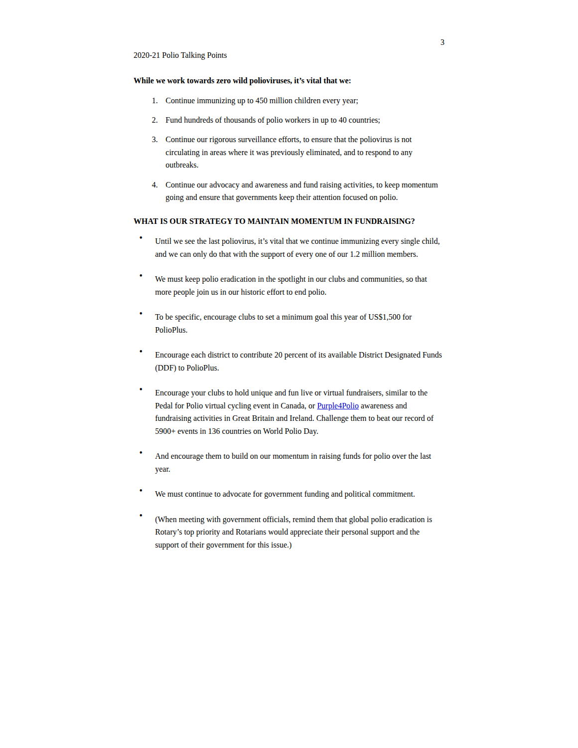3
2020-21 Polio Talking Points
While we work towards zero wild polioviruses, it’s vital that we:
Continue immunizing up to 450 million children every year;
Fund hundreds of thousands of polio workers in up to 40 countries;
Continue our rigorous surveillance efforts, to ensure that the poliovirus is not circulating in areas where it was previously eliminated, and to respond to any outbreaks.
Continue our advocacy and awareness and fund raising activities, to keep momentum going and ensure that governments keep their attention focused on polio.
WHAT IS OUR STRATEGY TO MAINTAIN MOMENTUM IN FUNDRAISING?
Until we see the last poliovirus, it’s vital that we continue immunizing every single child, and we can only do that with the support of every one of our 1.2 million members.
We must keep polio eradication in the spotlight in our clubs and communities, so that more people join us in our historic effort to end polio.
To be specific, encourage clubs to set a minimum goal this year of US$1,500 for PolioPlus.
Encourage each district to contribute 20 percent of its available District Designated Funds (DDF) to PolioPlus.
Encourage your clubs to hold unique and fun live or virtual fundraisers, similar to the Pedal for Polio virtual cycling event in Canada, or Purple4Polio awareness and fundraising activities in Great Britain and Ireland. Challenge them to beat our record of 5900+ events in 136 countries on World Polio Day.
And encourage them to build on our momentum in raising funds for polio over the last year.
We must continue to advocate for government funding and political commitment.
(When meeting with government officials, remind them that global polio eradication is Rotary’s top priority and Rotarians would appreciate their personal support and the support of their government for this issue.)